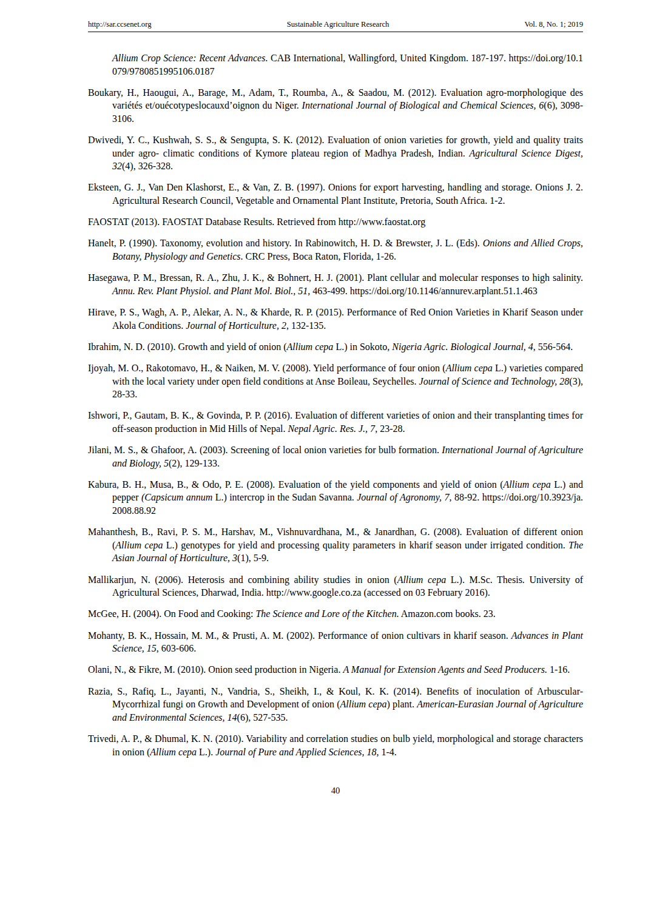http://sar.ccsenet.org Sustainable Agriculture Research Vol. 8, No. 1; 2019
Allium Crop Science: Recent Advances. CAB International, Wallingford, United Kingdom. 187-197. https://doi.org/10.1079/9780851995106.0187
Boukary, H., Haougui, A., Barage, M., Adam, T., Roumba, A., & Saadou, M. (2012). Evaluation agro-morphologique des variétés et/ouécotypeslocauxd’oignon du Niger. International Journal of Biological and Chemical Sciences, 6(6), 3098-3106.
Dwivedi, Y. C., Kushwah, S. S., & Sengupta, S. K. (2012). Evaluation of onion varieties for growth, yield and quality traits under agro- climatic conditions of Kymore plateau region of Madhya Pradesh, Indian. Agricultural Science Digest, 32(4), 326-328.
Eksteen, G. J., Van Den Klashorst, E., & Van, Z. B. (1997). Onions for export harvesting, handling and storage. Onions J. 2. Agricultural Research Council, Vegetable and Ornamental Plant Institute, Pretoria, South Africa. 1-2.
FAOSTAT (2013). FAOSTAT Database Results. Retrieved from http://www.faostat.org
Hanelt, P. (1990). Taxonomy, evolution and history. In Rabinowitch, H. D. & Brewster, J. L. (Eds). Onions and Allied Crops, Botany, Physiology and Genetics. CRC Press, Boca Raton, Florida, 1-26.
Hasegawa, P. M., Bressan, R. A., Zhu, J. K., & Bohnert, H. J. (2001). Plant cellular and molecular responses to high salinity. Annu. Rev. Plant Physiol. and Plant Mol. Biol., 51, 463-499. https://doi.org/10.1146/annurev.arplant.51.1.463
Hirave, P. S., Wagh, A. P., Alekar, A. N., & Kharde, R. P. (2015). Performance of Red Onion Varieties in Kharif Season under Akola Conditions. Journal of Horticulture, 2, 132-135.
Ibrahim, N. D. (2010). Growth and yield of onion (Allium cepa L.) in Sokoto, Nigeria Agric. Biological Journal, 4, 556-564.
Ijoyah, M. O., Rakotomavo, H., & Naiken, M. V. (2008). Yield performance of four onion (Allium cepa L.) varieties compared with the local variety under open field conditions at Anse Boileau, Seychelles. Journal of Science and Technology, 28(3), 28-33.
Ishwori, P., Gautam, B. K., & Govinda, P. P. (2016). Evaluation of different varieties of onion and their transplanting times for off-season production in Mid Hills of Nepal. Nepal Agric. Res. J., 7, 23-28.
Jilani, M. S., & Ghafoor, A. (2003). Screening of local onion varieties for bulb formation. International Journal of Agriculture and Biology, 5(2), 129-133.
Kabura, B. H., Musa, B., & Odo, P. E. (2008). Evaluation of the yield components and yield of onion (Allium cepa L.) and pepper (Capsicum annum L.) intercrop in the Sudan Savanna. Journal of Agronomy, 7, 88-92. https://doi.org/10.3923/ja.2008.88.92
Mahanthesh, B., Ravi, P. S. M., Harshav, M., Vishnuvardhana, M., & Janardhan, G. (2008). Evaluation of different onion (Allium cepa L.) genotypes for yield and processing quality parameters in kharif season under irrigated condition. The Asian Journal of Horticulture, 3(1), 5-9.
Mallikarjun, N. (2006). Heterosis and combining ability studies in onion (Allium cepa L.). M.Sc. Thesis. University of Agricultural Sciences, Dharwad, India. http://www.google.co.za (accessed on 03 February 2016).
McGee, H. (2004). On Food and Cooking: The Science and Lore of the Kitchen. Amazon.com books. 23.
Mohanty, B. K., Hossain, M. M., & Prusti, A. M. (2002). Performance of onion cultivars in kharif season. Advances in Plant Science, 15, 603-606.
Olani, N., & Fikre, M. (2010). Onion seed production in Nigeria. A Manual for Extension Agents and Seed Producers. 1-16.
Razia, S., Rafiq, L., Jayanti, N., Vandria, S., Sheikh, I., & Koul, K. K. (2014). Benefits of inoculation of Arbuscular-Mycorrhizal fungi on Growth and Development of onion (Allium cepa) plant. American-Eurasian Journal of Agriculture and Environmental Sciences, 14(6), 527-535.
Trivedi, A. P., & Dhumal, K. N. (2010). Variability and correlation studies on bulb yield, morphological and storage characters in onion (Allium cepa L.). Journal of Pure and Applied Sciences, 18, 1-4.
40